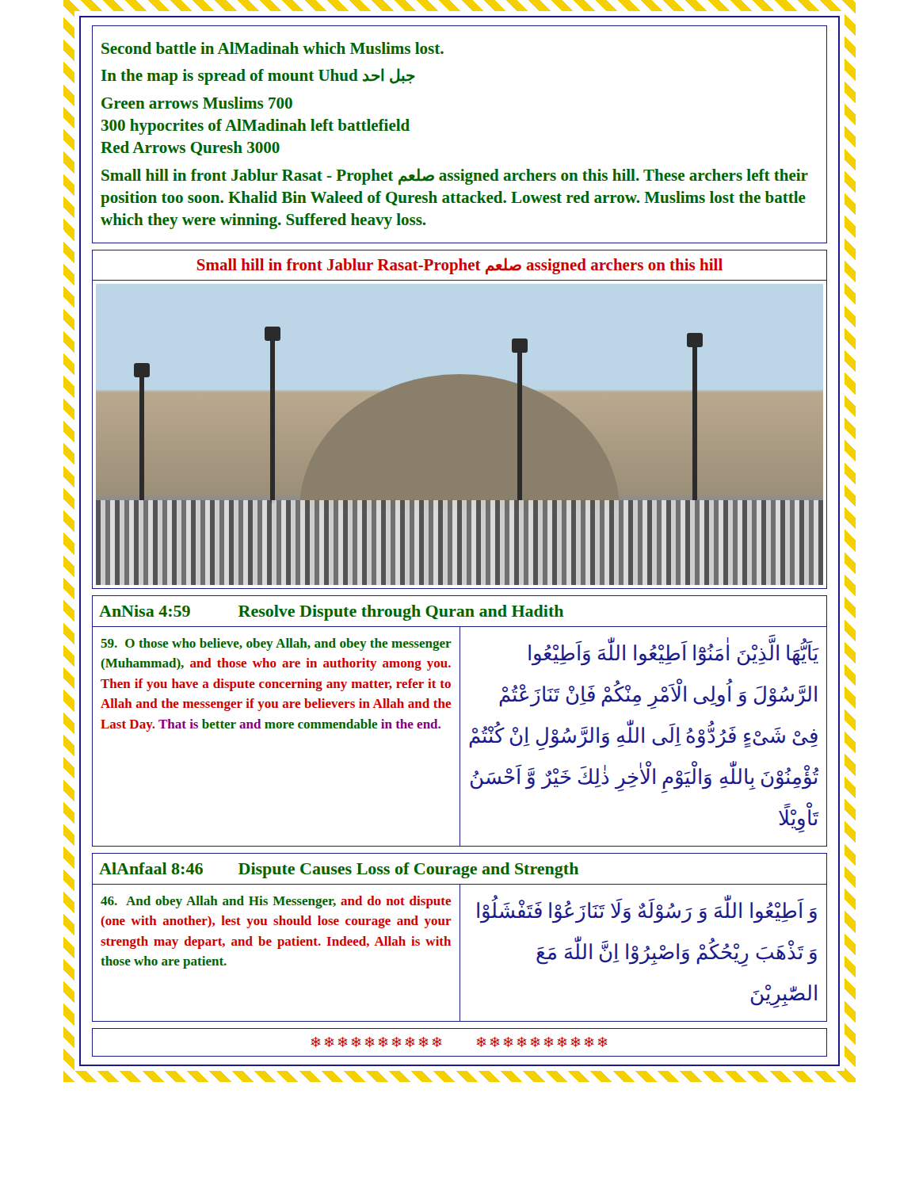Second battle in AlMadinah which Muslims lost.
In the map is spread of mount Uhud جبل احد
Green arrows Muslims 700
300 hypocrites of AlMadinah left battlefield
Red Arrows Quresh 3000
Small hill in front Jablur Rasat - Prophet صلعم assigned archers on this hill. These archers left their position too soon. Khalid Bin Waleed of Quresh attacked. Lowest red arrow. Muslims lost the battle which they were winning. Suffered heavy loss.
Small hill in front Jablur Rasat-Prophet صلعم assigned archers on this hill
AnNisa 4:59 Resolve Dispute through Quran and Hadith
| 59. O those who believe, obey Allah, and obey the messenger (Muhammad), and those who are in authority among you. Then if you have a dispute concerning any matter, refer it to Allah and the messenger if you are believers in Allah and the Last Day. That is better and more commendable in the end. | يَاَيُّهَا الَّذِيْنَ اٰمَنُوْٓا اَطِيْعُوا اللّٰهَ وَاَطِيْعُوا الرَّسُوْلَ وَ اُولِى الْاَمْرِ مِنْكُمْ فَاِنْ تَنَازَعْتُمْ فِىْ شَىْءٍ فَرُدُّوْهُ اِلَى اللّٰهِ وَالرَّسُوْلِ اِنْ كُنْتُمْ تُؤْمِنُوْنَ بِاللّٰهِ وَالْيَوْمِ الْاٰخِرِ ذٰلِكَ خَيْرٌ وَّ اَحْسَنُ تَاْوِيْلًا |
AlAnfaal 8:46 Dispute Causes Loss of Courage and Strength
| 46. And obey Allah and His Messenger, and do not dispute (one with another), lest you should lose courage and your strength may depart, and be patient. Indeed, Allah is with those who are patient. | وَ اَطِيْعُوا اللّٰهَ وَ رَسُوْلَهٌ وَلَا تَنَازَعُوْا فَتَفْشَلُوْا وَ تَذْهَبَ رِيْحُكُمْ وَاصْبِرُوْا اِنَّ اللّٰهَ مَعَ الصّٰبِرِيْنَ |
❄❄❄❄❄❄❄❄❄❄ ❄❄❄❄❄❄❄❄❄❄